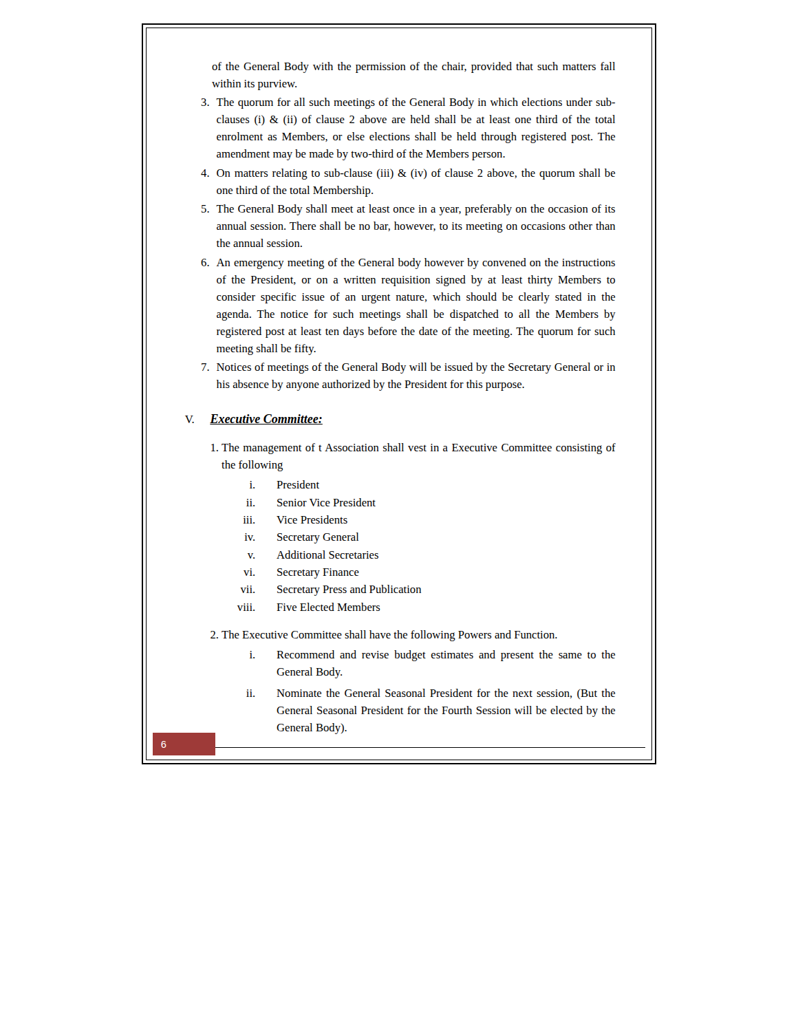of the General Body with the permission of the chair, provided that such matters fall within its purview.
The quorum for all such meetings of the General Body in which elections under sub-clauses (i) & (ii) of clause 2 above are held shall be at least one third of the total enrolment as Members, or else elections shall be held through registered post. The amendment may be made by two-third of the Members person.
On matters relating to sub-clause (iii) & (iv) of clause 2 above, the quorum shall be one third of the total Membership.
The General Body shall meet at least once in a year, preferably on the occasion of its annual session. There shall be no bar, however, to its meeting on occasions other than the annual session.
An emergency meeting of the General body however by convened on the instructions of the President, or on a written requisition signed by at least thirty Members to consider specific issue of an urgent nature, which should be clearly stated in the agenda. The notice for such meetings shall be dispatched to all the Members by registered post at least ten days before the date of the meeting. The quorum for such meeting shall be fifty.
Notices of meetings of the General Body will be issued by the Secretary General or in his absence by anyone authorized by the President for this purpose.
V. Executive Committee:
The management of t Association shall vest in a Executive Committee consisting of the following
President
Senior Vice President
Vice Presidents
Secretary General
Additional Secretaries
Secretary Finance
Secretary Press and Publication
Five Elected Members
The Executive Committee shall have the following Powers and Function.
Recommend and revise budget estimates and present the same to the General Body.
Nominate the General Seasonal President for the next session, (But the General Seasonal President for the Fourth Session will be elected by the General Body).
6